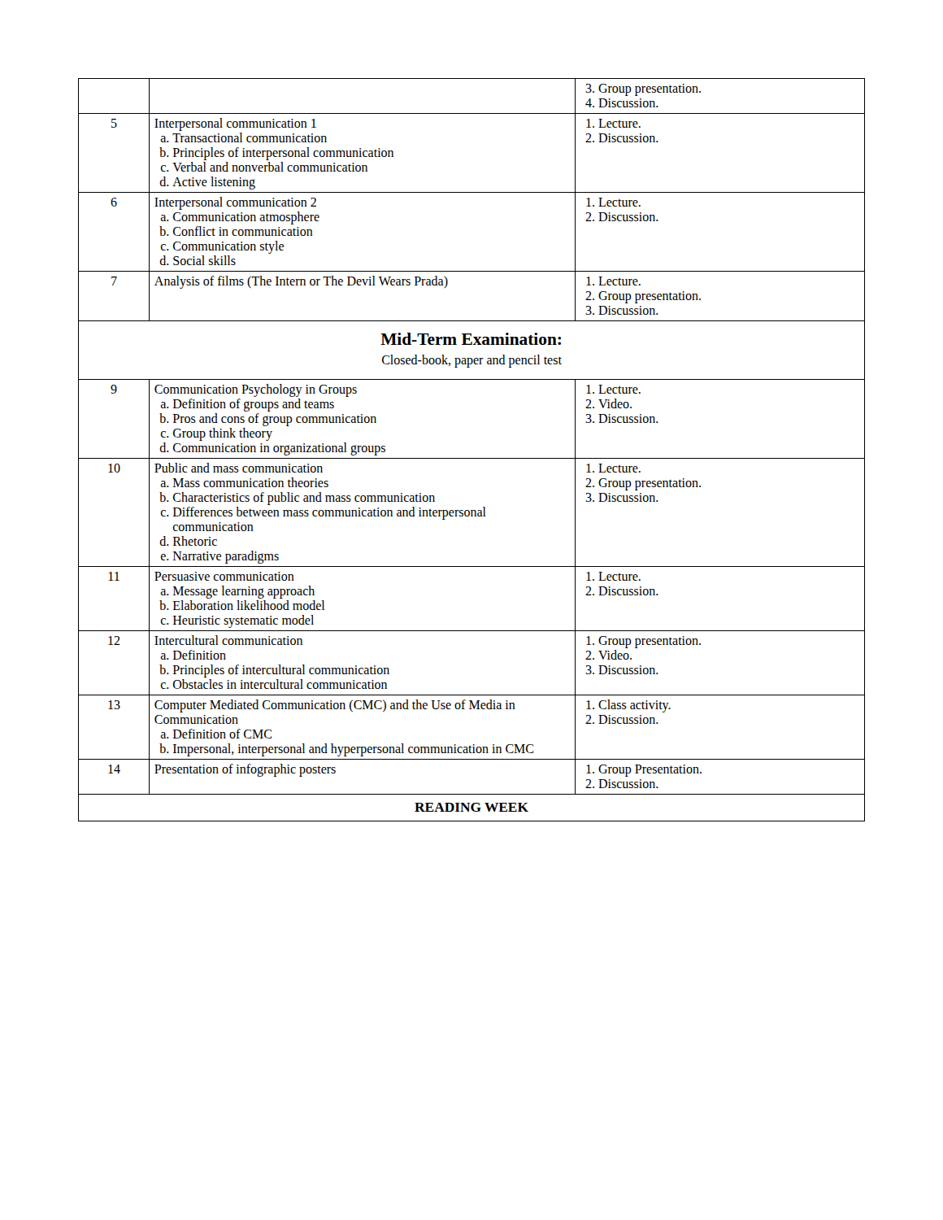| | | Group presentation. Discussion. |
| 5 | Interpersonal communication 1 Transactional communication Principles of interpersonal communication Verbal and nonverbal communication Active listening | Lecture. Discussion. |
| 6 | Interpersonal communication 2 Communication atmosphere Conflict in communication Communication style Social skills | Lecture. Discussion. |
| 7 | Analysis of films (The Intern or The Devil Wears Prada) | Lecture. Group presentation. Discussion. |
| Mid-Term Examination: Closed-book, paper and pencil test |
| 9 | Communication Psychology in Groups Definition of groups and teams Pros and cons of group communication Group think theory Communication in organizational groups | Lecture. Video. Discussion. |
| 10 | Public and mass communication Mass communication theories Characteristics of public and mass communication Differences between mass communication and interpersonal communication Rhetoric Narrative paradigms | Lecture. Group presentation. Discussion. |
| 11 | Persuasive communication Message learning approach Elaboration likelihood model Heuristic systematic model | Lecture. Discussion. |
| 12 | Intercultural communication Definition Principles of intercultural communication Obstacles in intercultural communication | Group presentation. Video. Discussion. |
| 13 | Computer Mediated Communication (CMC) and the Use of Media in Communication Definition of CMC Impersonal, interpersonal and hyperpersonal communication in CMC | Class activity. Discussion. |
| 14 | Presentation of infographic posters | Group Presentation. Discussion. |
| READING WEEK |